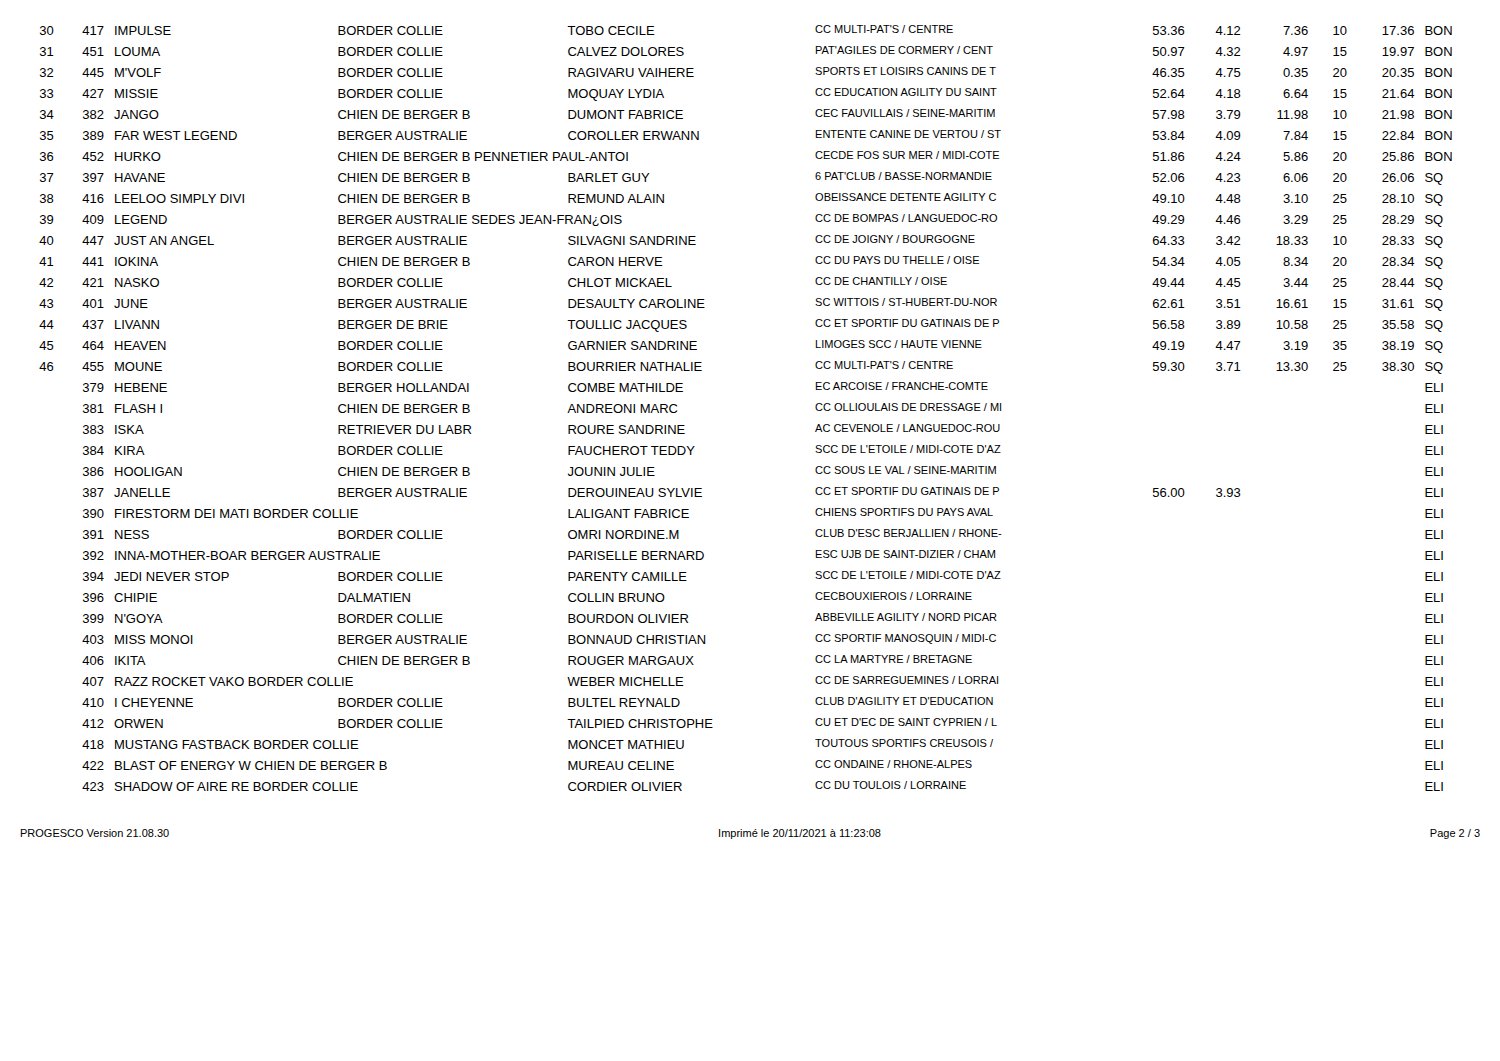| 30 | 417 | IMPULSE | BORDER COLLIE | TOBO CECILE | CC MULTI-PAT'S / CENTRE | 53.36 | 4.12 | 7.36 | 10 | 17.36 | BON |
| 31 | 451 | LOUMA | BORDER COLLIE | CALVEZ DOLORES | PAT'AGILES DE CORMERY / CENT | 50.97 | 4.32 | 4.97 | 15 | 19.97 | BON |
| 32 | 445 | M'VOLF | BORDER COLLIE | RAGIVARU VAIHERE | SPORTS ET LOISIRS CANINS DE T | 46.35 | 4.75 | 0.35 | 20 | 20.35 | BON |
| 33 | 427 | MISSIE | BORDER COLLIE | MOQUAY LYDIA | CC EDUCATION AGILITY DU SAINT | 52.64 | 4.18 | 6.64 | 15 | 21.64 | BON |
| 34 | 382 | JANGO | CHIEN DE BERGER B | DUMONT FABRICE | CEC FAUVILLAIS / SEINE-MARITIM | 57.98 | 3.79 | 11.98 | 10 | 21.98 | BON |
| 35 | 389 | FAR WEST LEGEND | BERGER AUSTRALIE | COROLLER ERWANN | ENTENTE CANINE DE VERTOU / ST | 53.84 | 4.09 | 7.84 | 15 | 22.84 | BON |
| 36 | 452 | HURKO | CHIEN DE BERGER B PENNETIER PAUL-ANTOI | CECDE FOS SUR MER / MIDI-COTE | 51.86 | 4.24 | 5.86 | 20 | 25.86 | BON |
| 37 | 397 | HAVANE | CHIEN DE BERGER B | BARLET GUY | 6 PAT'CLUB / BASSE-NORMANDIE | 52.06 | 4.23 | 6.06 | 20 | 26.06 | SQ |
| 38 | 416 | LEELOO SIMPLY DIVI | CHIEN DE BERGER B | REMUND ALAIN | OBEISSANCE DETENTE AGILITY C | 49.10 | 4.48 | 3.10 | 25 | 28.10 | SQ |
| 39 | 409 | LEGEND | BERGER AUSTRALIE SEDES JEAN-FRAN¿OIS | CC DE BOMPAS / LANGUEDOC-RO | 49.29 | 4.46 | 3.29 | 25 | 28.29 | SQ |
| 40 | 447 | JUST AN ANGEL | BERGER AUSTRALIE | SILVAGNI SANDRINE | CC DE JOIGNY / BOURGOGNE | 64.33 | 3.42 | 18.33 | 10 | 28.33 | SQ |
| 41 | 441 | IOKINA | CHIEN DE BERGER B | CARON HERVE | CC DU PAYS DU THELLE / OISE | 54.34 | 4.05 | 8.34 | 20 | 28.34 | SQ |
| 42 | 421 | NASKO | BORDER COLLIE | CHLOT MICKAEL | CC DE CHANTILLY / OISE | 49.44 | 4.45 | 3.44 | 25 | 28.44 | SQ |
| 43 | 401 | JUNE | BERGER AUSTRALIE | DESAULTY CAROLINE | SC WITTOIS / ST-HUBERT-DU-NOR | 62.61 | 3.51 | 16.61 | 15 | 31.61 | SQ |
| 44 | 437 | LIVANN | BERGER DE BRIE | TOULLIC JACQUES | CC ET SPORTIF DU GATINAIS DE P | 56.58 | 3.89 | 10.58 | 25 | 35.58 | SQ |
| 45 | 464 | HEAVEN | BORDER COLLIE | GARNIER SANDRINE | LIMOGES SCC / HAUTE VIENNE | 49.19 | 4.47 | 3.19 | 35 | 38.19 | SQ |
| 46 | 455 | MOUNE | BORDER COLLIE | BOURRIER NATHALIE | CC MULTI-PAT'S / CENTRE | 59.30 | 3.71 | 13.30 | 25 | 38.30 | SQ |
| | 379 | HEBENE | BERGER HOLLANDAI | COMBE MATHILDE | EC ARCOISE / FRANCHE-COMTE | | | | | | ELI |
| | 381 | FLASH I | CHIEN DE BERGER B | ANDREONI MARC | CC OLLIOULAIS DE DRESSAGE / MI | | | | | | ELI |
| | 383 | ISKA | RETRIEVER DU LABR | ROURE SANDRINE | AC CEVENOLE / LANGUEDOC-ROU | | | | | | ELI |
| | 384 | KIRA | BORDER COLLIE | FAUCHEROT TEDDY | SCC DE L'ETOILE / MIDI-COTE D'AZ | | | | | | ELI |
| | 386 | HOOLIGAN | CHIEN DE BERGER B | JOUNIN JULIE | CC SOUS LE VAL / SEINE-MARITIM | | | | | | ELI |
| | 387 | JANELLE | BERGER AUSTRALIE | DEROUINEAU SYLVIE | CC ET SPORTIF DU GATINAIS DE P | 56.00 | 3.93 | | | | ELI |
| | 390 | FIRESTORM DEI MATI BORDER COLLIE | LALIGANT FABRICE | CHIENS SPORTIFS DU PAYS AVAL | | | | | | ELI |
| | 391 | NESS | BORDER COLLIE | OMRI NORDINE.M | CLUB D'ESC BERJALLIEN / RHONE- | | | | | | ELI |
| | 392 | INNA-MOTHER-BOAR BERGER AUSTRALIE | PARISELLE BERNARD | ESC UJB DE SAINT-DIZIER / CHAM | | | | | | ELI |
| | 394 | JEDI NEVER STOP | BORDER COLLIE | PARENTY CAMILLE | SCC DE L'ETOILE / MIDI-COTE D'AZ | | | | | | ELI |
| | 396 | CHIPIE | DALMATIEN | COLLIN BRUNO | CECBOUXIEROIS / LORRAINE | | | | | | ELI |
| | 399 | N'GOYA | BORDER COLLIE | BOURDON OLIVIER | ABBEVILLE AGILITY / NORD PICAR | | | | | | ELI |
| | 403 | MISS MONOI | BERGER AUSTRALIE | BONNAUD CHRISTIAN | CC SPORTIF MANOSQUIN / MIDI-C | | | | | | ELI |
| | 406 | IKITA | CHIEN DE BERGER B | ROUGER MARGAUX | CC LA MARTYRE / BRETAGNE | | | | | | ELI |
| | 407 | RAZZ ROCKET VAKO BORDER COLLIE | WEBER MICHELLE | CC DE SARREGUEMINES / LORRAI | | | | | | ELI |
| | 410 | I CHEYENNE | BORDER COLLIE | BULTEL REYNALD | CLUB D'AGILITY ET D'EDUCATION | | | | | | ELI |
| | 412 | ORWEN | BORDER COLLIE | TAILPIED CHRISTOPHE | CU ET D'EC DE SAINT CYPRIEN / L | | | | | | ELI |
| | 418 | MUSTANG FASTBACK BORDER COLLIE | MONCET MATHIEU | TOUTOUS SPORTIFS CREUSOIS / | | | | | | ELI |
| | 422 | BLAST OF ENERGY W CHIEN DE BERGER B | MUREAU CELINE | CC ONDAINE / RHONE-ALPES | | | | | | ELI |
| | 423 | SHADOW OF AIRE RE BORDER COLLIE | CORDIER OLIVIER | CC DU TOULOIS / LORRAINE | | | | | | ELI |
PROGESCO Version 21.08.30 Imprimé le 20/11/2021 à 11:23:08 Page 2 / 3